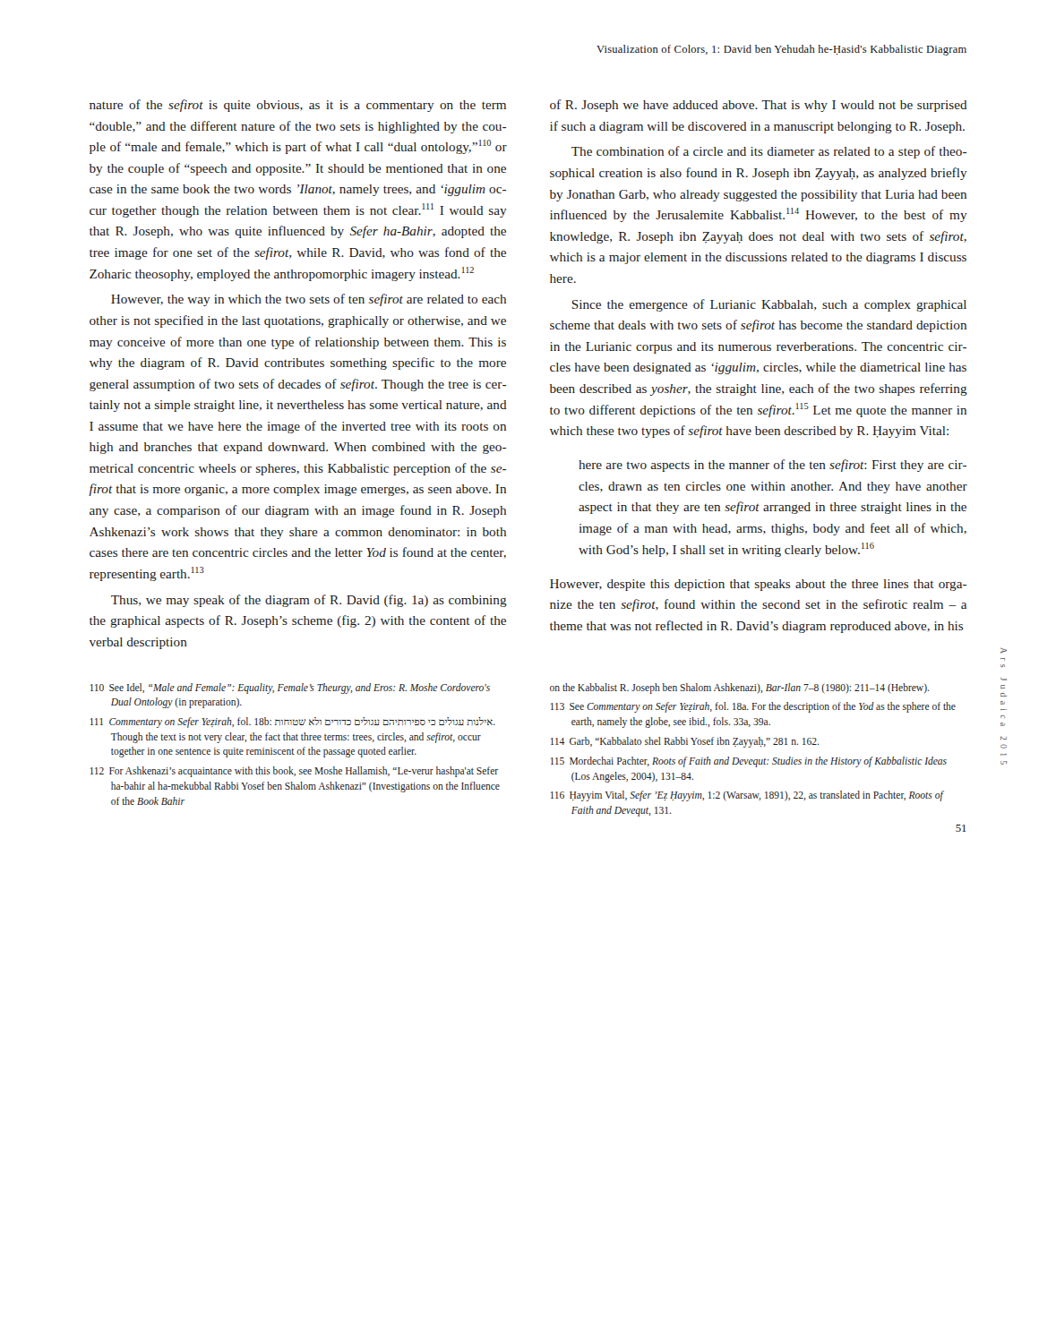Visualization of Colors, 1: David ben Yehudah he-Ḥasid's Kabbalistic Diagram
nature of the sefirot is quite obvious, as it is a commentary on the term “double,” and the different nature of the two sets is highlighted by the couple of “male and female,” which is part of what I call “dual ontology,”110 or by the couple of “speech and opposite.” It should be mentioned that in one case in the same book the two words ’Ilanot, namely trees, and ‘iggulim occur together though the relation between them is not clear.111 I would say that R. Joseph, who was quite influenced by Sefer ha-Bahir, adopted the tree image for one set of the sefirot, while R. David, who was fond of the Zoharic theosophy, employed the anthropomorphic imagery instead.112
However, the way in which the two sets of ten sefirot are related to each other is not specified in the last quotations, graphically or otherwise, and we may conceive of more than one type of relationship between them. This is why the diagram of R. David contributes something specific to the more general assumption of two sets of decades of sefirot. Though the tree is certainly not a simple straight line, it nevertheless has some vertical nature, and I assume that we have here the image of the inverted tree with its roots on high and branches that expand downward. When combined with the geometrical concentric wheels or spheres, this Kabbalistic perception of the sefirot that is more organic, a more complex image emerges, as seen above. In any case, a comparison of our diagram with an image found in R. Joseph Ashkenazi’s work shows that they share a common denominator: in both cases there are ten concentric circles and the letter Yod is found at the center, representing earth.113
Thus, we may speak of the diagram of R. David (fig. 1a) as combining the graphical aspects of R. Joseph’s scheme (fig. 2) with the content of the verbal description
of R. Joseph we have adduced above. That is why I would not be surprised if such a diagram will be discovered in a manuscript belonging to R. Joseph.
The combination of a circle and its diameter as related to a step of theosophical creation is also found in R. Joseph ibn Ẓayyaḥ, as analyzed briefly by Jonathan Garb, who already suggested the possibility that Luria had been influenced by the Jerusalemite Kabbalist.114 However, to the best of my knowledge, R. Joseph ibn Ẓayyaḥ does not deal with two sets of sefirot, which is a major element in the discussions related to the diagrams I discuss here.
Since the emergence of Lurianic Kabbalah, such a complex graphical scheme that deals with two sets of sefirot has become the standard depiction in the Lurianic corpus and its numerous reverberations. The concentric circles have been designated as ‘iggulim, circles, while the diametrical line has been described as yosher, the straight line, each of the two shapes referring to two different depictions of the ten sefirot.115 Let me quote the manner in which these two types of sefirot have been described by R. Ḥayyim Vital:
here are two aspects in the manner of the ten sefirot: First they are circles, drawn as ten circles one within another. And they have another aspect in that they are ten sefirot arranged in three straight lines in the image of a man with head, arms, thighs, body and feet all of which, with God’s help, I shall set in writing clearly below.116
However, despite this depiction that speaks about the three lines that organize the ten sefirot, found within the second set in the sefirotic realm – a theme that was not reflected in R. David’s diagram reproduced above, in his
110 See Idel, “Male and Female”: Equality, Female’s Theurgy, and Eros: R. Moshe Cordovero's Dual Ontology (in preparation).
111 Commentary on Sefer Yeẓirah, fol. 18b: אילנות עגולים כי ספירותיהם עגולים כדורים ולא שטוחות. Though the text is not very clear, the fact that three terms: trees, circles, and sefirot, occur together in one sentence is quite reminiscent of the passage quoted earlier.
112 For Ashkenazi’s acquaintance with this book, see Moshe Hallamish, “Le-verur hashpa'at Sefer ha-bahir al ha-mekubbal Rabbi Yosef ben Shalom Ashkenazi” (Investigations on the Influence of the Book Bahir
on the Kabbalist R. Joseph ben Shalom Ashkenazi), Bar-Ilan 7–8 (1980): 211–14 (Hebrew).
113 See Commentary on Sefer Yeẓirah, fol. 18a. For the description of the Yod as the sphere of the earth, namely the globe, see ibid., fols. 33a, 39a.
114 Garb, “Kabbalato shel Rabbi Yosef ibn Ẓayyaḥ,” 281 n. 162.
115 Mordechai Pachter, Roots of Faith and Devequt: Studies in the History of Kabbalistic Ideas (Los Angeles, 2004), 131–84.
116 Ḥayyim Vital, Sefer ’Eẓ Ḥayyim, 1:2 (Warsaw, 1891), 22, as translated in Pachter, Roots of Faith and Devequt, 131.
Ars Judaica 2015
51